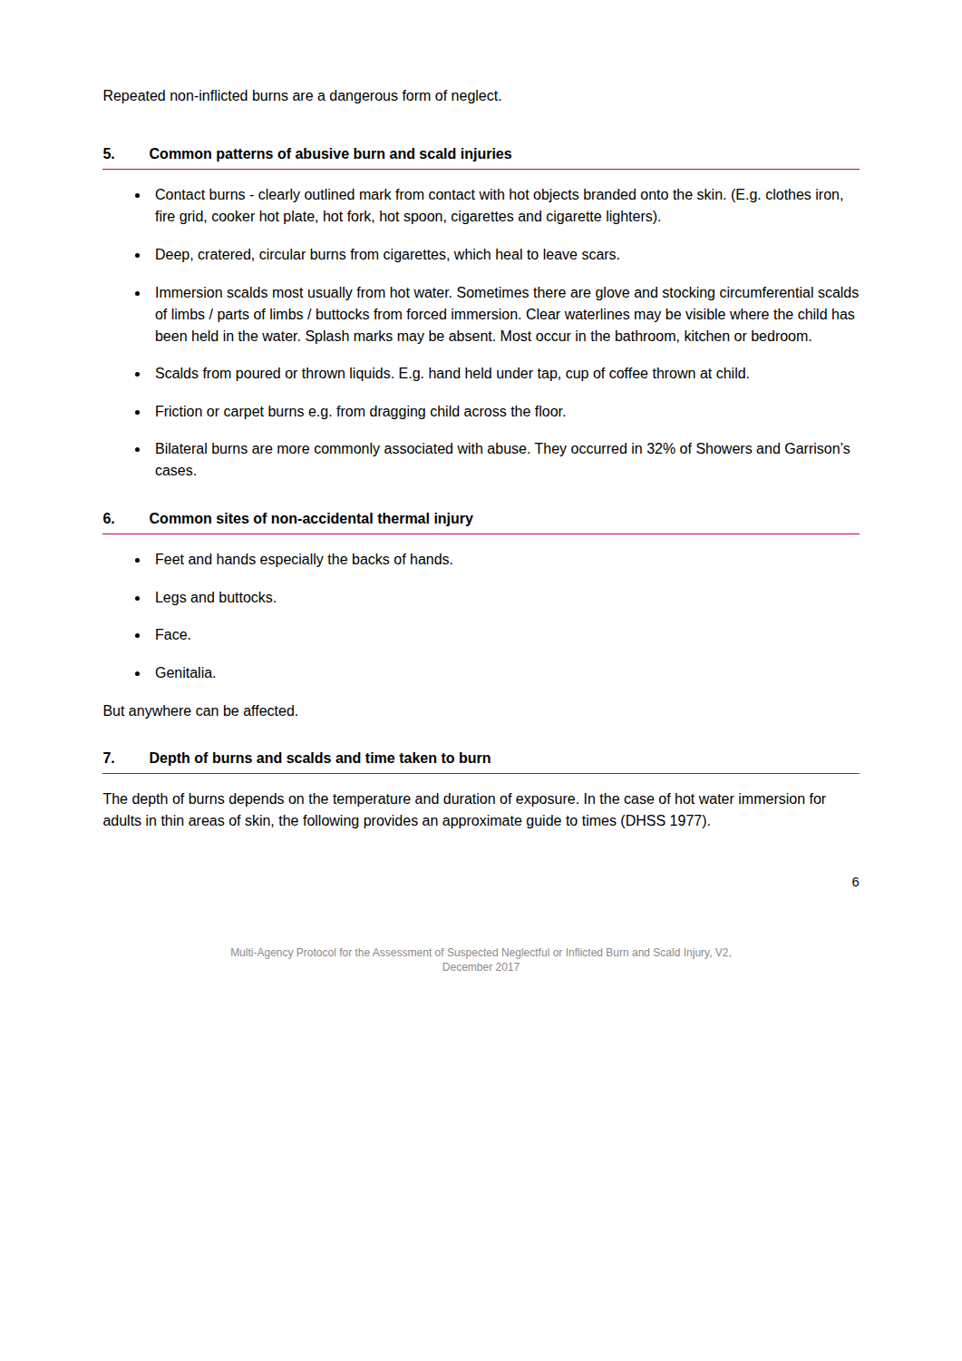Repeated non-inflicted burns are a dangerous form of neglect.
5. Common patterns of abusive burn and scald injuries
Contact burns - clearly outlined mark from contact with hot objects branded onto the skin. (E.g. clothes iron, fire grid, cooker hot plate, hot fork, hot spoon, cigarettes and cigarette lighters).
Deep, cratered, circular burns from cigarettes, which heal to leave scars.
Immersion scalds most usually from hot water. Sometimes there are glove and stocking circumferential scalds of limbs / parts of limbs / buttocks from forced immersion. Clear waterlines may be visible where the child has been held in the water. Splash marks may be absent. Most occur in the bathroom, kitchen or bedroom.
Scalds from poured or thrown liquids. E.g. hand held under tap, cup of coffee thrown at child.
Friction or carpet burns e.g. from dragging child across the floor.
Bilateral burns are more commonly associated with abuse. They occurred in 32% of Showers and Garrison’s cases.
6. Common sites of non-accidental thermal injury
Feet and hands especially the backs of hands.
Legs and buttocks.
Face.
Genitalia.
But anywhere can be affected.
7. Depth of burns and scalds and time taken to burn
The depth of burns depends on the temperature and duration of exposure. In the case of hot water immersion for adults in thin areas of skin, the following provides an approximate guide to times (DHSS 1977).
6
Multi-Agency Protocol for the Assessment of Suspected Neglectful or Inflicted Burn and Scald Injury, V2,
December 2017